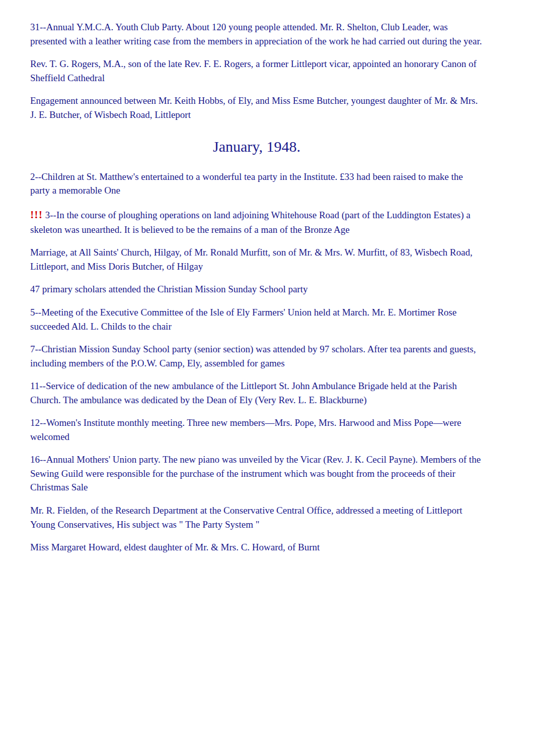31--Annual Y.M.C.A. Youth Club Party. About 120 young people attended. Mr. R. Shelton, Club Leader, was presented with a leather writing case from the members in appreciation of the work he had carried out during the year.
Rev. T. G. Rogers, M.A., son of the late Rev. F. E. Rogers, a former Littleport vicar, appointed an honorary Canon of Sheffield Cathedral
Engagement announced between Mr. Keith Hobbs, of Ely, and Miss Esme Butcher, youngest daughter of Mr. & Mrs. J. E. Butcher, of Wisbech Road, Littleport
January, 1948.
2--Children at St. Matthew's entertained to a wonderful tea party in the Institute. £33 had been raised to make the party a memorable One
!!! 3--In the course of ploughing operations on land adjoining Whitehouse Road (part of the Luddington Estates) a skeleton was unearthed. It is believed to be the remains of a man of the Bronze Age
Marriage, at All Saints' Church, Hilgay, of Mr. Ronald Murfitt, son of Mr. & Mrs. W. Murfitt, of 83, Wisbech Road, Littleport, and Miss Doris Butcher, of Hilgay
47 primary scholars attended the Christian Mission Sunday School party
5--Meeting of the Executive Committee of the Isle of Ely Farmers' Union held at March. Mr. E. Mortimer Rose succeeded Ald. L. Childs to the chair
7--Christian Mission Sunday School party (senior section) was attended by 97 scholars. After tea parents and guests, including members of the P.O.W. Camp, Ely, assembled for games
11--Service of dedication of the new ambulance of the Littleport St. John Ambulance Brigade held at the Parish Church. The ambulance was dedicated by the Dean of Ely (Very Rev. L. E. Blackburne)
12--Women's Institute monthly meeting. Three new members—Mrs. Pope, Mrs. Harwood and Miss Pope—were welcomed
16--Annual Mothers' Union party. The new piano was unveiled by the Vicar (Rev. J. K. Cecil Payne). Members of the Sewing Guild were responsible for the purchase of the instrument which was bought from the proceeds of their Christmas Sale
Mr. R. Fielden, of the Research Department at the Conservative Central Office, addressed a meeting of Littleport Young Conservatives, His subject was " The Party System "
Miss Margaret Howard, eldest daughter of Mr. & Mrs. C. Howard, of Burnt